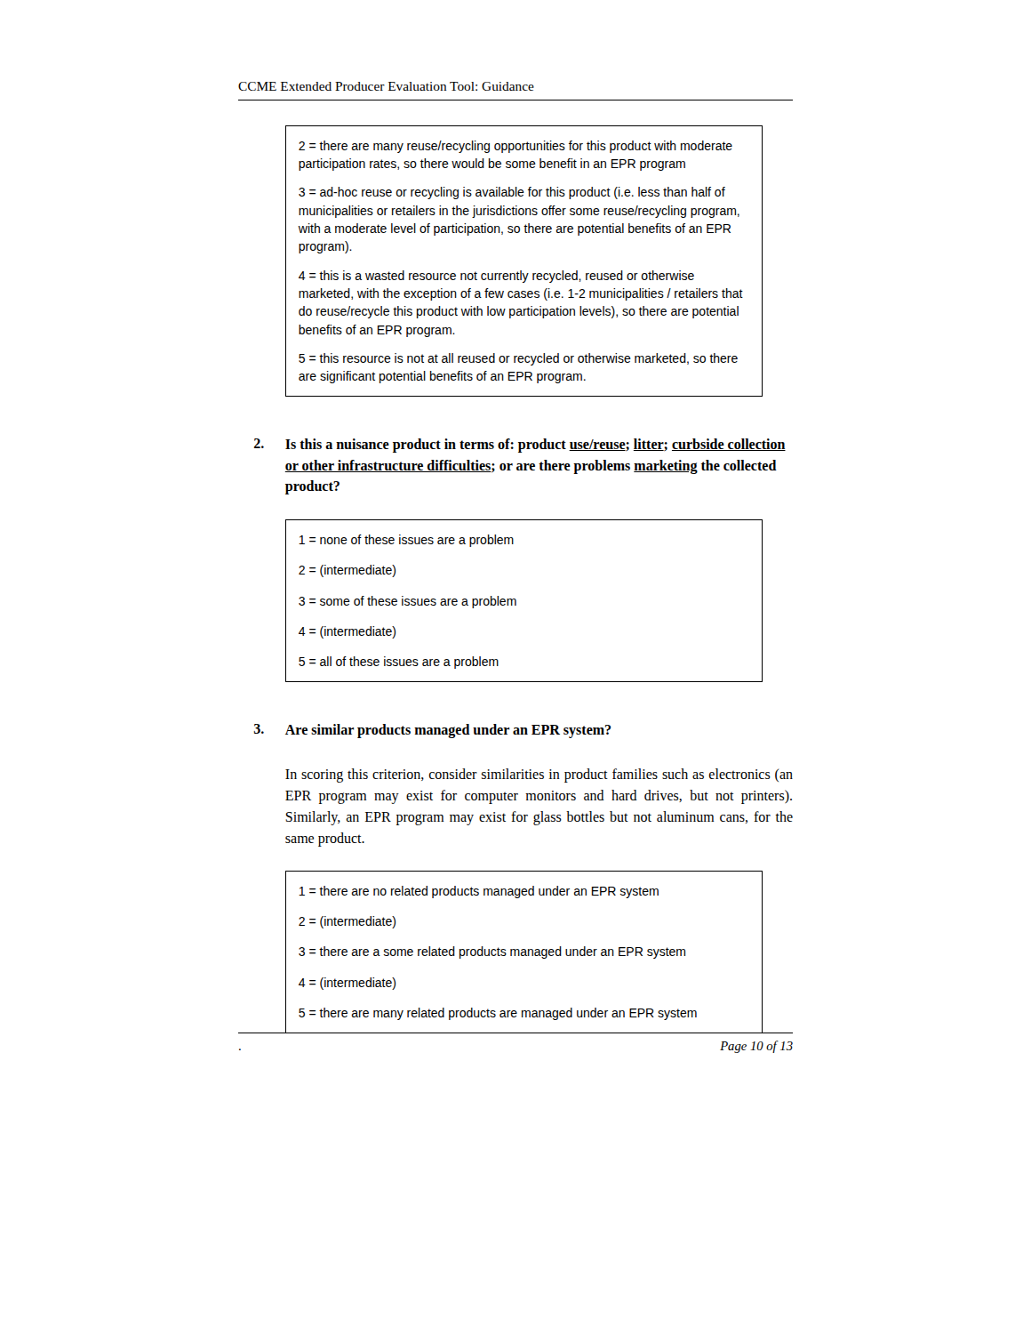CCME Extended Producer Evaluation Tool: Guidance
2 = there are many reuse/recycling opportunities for this product with moderate participation rates, so there would be some benefit in an EPR program
3 = ad-hoc reuse or recycling is available for this product (i.e. less than half of municipalities or retailers in the jurisdictions offer some reuse/recycling program, with a moderate level of participation, so there are potential benefits of an EPR program).
4 = this is a wasted resource not currently recycled, reused or otherwise marketed, with the exception of a few cases (i.e. 1-2 municipalities / retailers that do reuse/recycle this product with low participation levels), so there are potential benefits of an EPR program.
5 = this resource is not at all reused or recycled or otherwise marketed, so there are significant potential benefits of an EPR program.
2.
Is this a nuisance product in terms of: product use/reuse; litter; curbside collection or other infrastructure difficulties; or are there problems marketing the collected product?
1 = none of these issues are a problem
2 = (intermediate)
3 = some of these issues are a problem
4 = (intermediate)
5 = all of these issues are a problem
3.
Are similar products managed under an EPR system?
In scoring this criterion, consider similarities in product families such as electronics (an EPR program may exist for computer monitors and hard drives, but not printers). Similarly, an EPR program may exist for glass bottles but not aluminum cans, for the same product.
1 = there are no related products managed under an EPR system
2 = (intermediate)
3 = there are a some related products managed under an EPR system
4 = (intermediate)
5 = there are many related products are managed under an EPR system
. Page 10 of 13